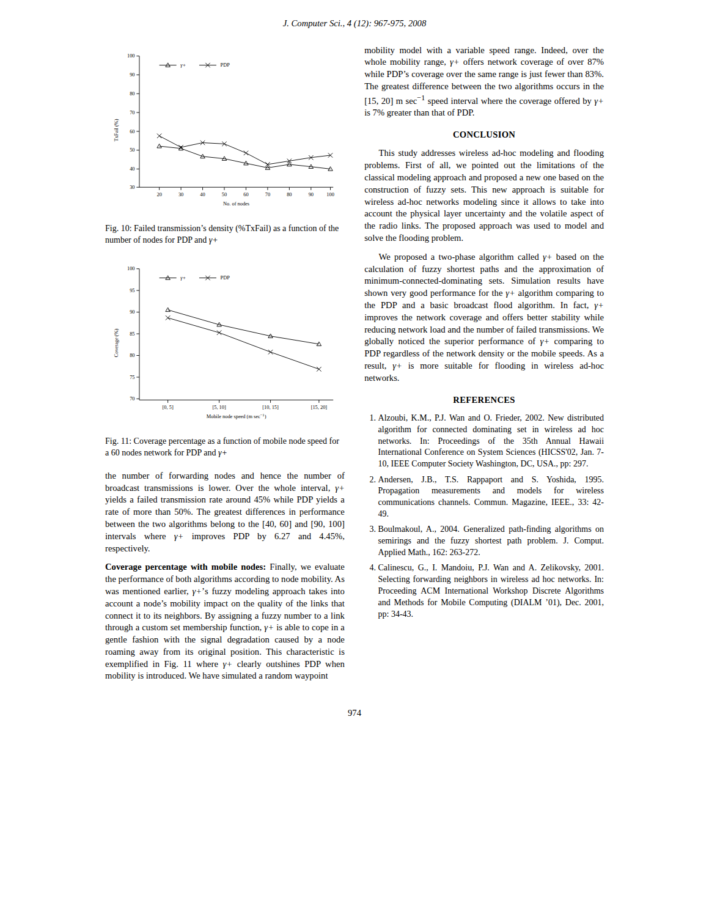J. Computer Sci., 4 (12): 967-975, 2008
100 90 80 70 60 50 40 30 TxFail (%) 20 30 40 50 60 70 80 90 100 No. of nodes γ+ PDP
Fig. 10: Failed transmission’s density (%TxFail) as a function of the number of nodes for PDP and γ+
100 95 90 85 80 75 70 Coverage (%) [0, 5] [5, 10] [10, 15] [15, 20] Mobile node speed (m sec−1) γ+ PDP
Fig. 11: Coverage percentage as a function of mobile node speed for a 60 nodes network for PDP and γ+
the number of forwarding nodes and hence the number of broadcast transmissions is lower. Over the whole interval, γ+ yields a failed transmission rate around 45% while PDP yields a rate of more than 50%. The greatest differences in performance between the two algorithms belong to the [40, 60] and [90, 100] intervals where γ+ improves PDP by 6.27 and 4.45%, respectively.
Coverage percentage with mobile nodes: Finally, we evaluate the performance of both algorithms according to node mobility. As was mentioned earlier, γ+’s fuzzy modeling approach takes into account a node’s mobility impact on the quality of the links that connect it to its neighbors. By assigning a fuzzy number to a link through a custom set membership function, γ+ is able to cope in a gentle fashion with the signal degradation caused by a node roaming away from its original position. This characteristic is exemplified in Fig. 11 where γ+ clearly outshines PDP when mobility is introduced. We have simulated a random waypoint
mobility model with a variable speed range. Indeed, over the whole mobility range, γ+ offers network coverage of over 87% while PDP’s coverage over the same range is just fewer than 83%. The greatest difference between the two algorithms occurs in the [15, 20] m sec−1 speed interval where the coverage offered by γ+ is 7% greater than that of PDP.
Conclusion
This study addresses wireless ad-hoc modeling and flooding problems. First of all, we pointed out the limitations of the classical modeling approach and proposed a new one based on the construction of fuzzy sets. This new approach is suitable for wireless ad-hoc networks modeling since it allows to take into account the physical layer uncertainty and the volatile aspect of the radio links. The proposed approach was used to model and solve the flooding problem.
We proposed a two-phase algorithm called γ+ based on the calculation of fuzzy shortest paths and the approximation of minimum-connected-dominating sets. Simulation results have shown very good performance for the γ+ algorithm comparing to the PDP and a basic broadcast flood algorithm. In fact, γ+ improves the network coverage and offers better stability while reducing network load and the number of failed transmissions. We globally noticed the superior performance of γ+ comparing to PDP regardless of the network density or the mobile speeds. As a result, γ+ is more suitable for flooding in wireless ad-hoc networks.
References
Alzoubi, K.M., P.J. Wan and O. Frieder, 2002. New distributed algorithm for connected dominating set in wireless ad hoc networks. In: Proceedings of the 35th Annual Hawaii International Conference on System Sciences (HICSS'02, Jan. 7-10, IEEE Computer Society Washington, DC, USA., pp: 297.
Andersen, J.B., T.S. Rappaport and S. Yoshida, 1995. Propagation measurements and models for wireless communications channels. Commun. Magazine, IEEE., 33: 42-49.
Boulmakoul, A., 2004. Generalized path-finding algorithms on semirings and the fuzzy shortest path problem. J. Comput. Applied Math., 162: 263-272.
Calinescu, G., I. Mandoiu, P.J. Wan and A. Zelikovsky, 2001. Selecting forwarding neighbors in wireless ad hoc networks. In: Proceeding ACM International Workshop Discrete Algorithms and Methods for Mobile Computing (DIALM ’01), Dec. 2001, pp: 34-43.
974